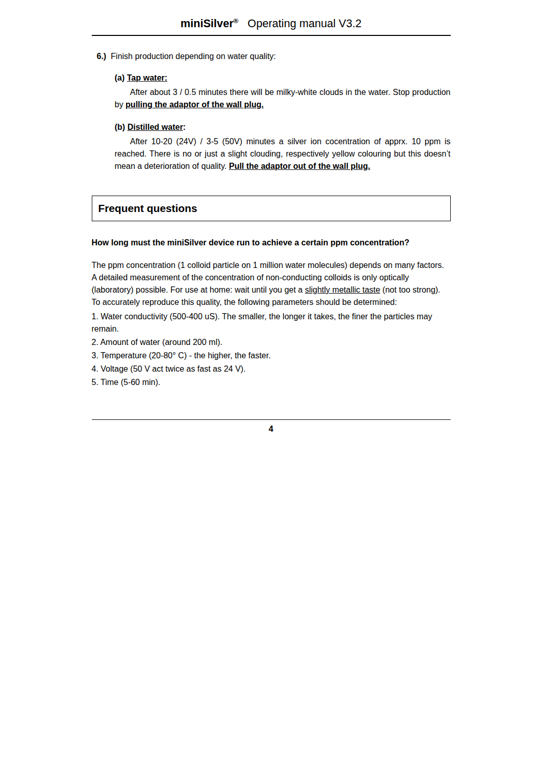miniSilver® Operating manual V3.2
6.) Finish production depending on water quality:
(a) Tap water:
After about 3 / 0.5 minutes there will be milky-white clouds in the water. Stop production by pulling the adaptor of the wall plug.
(b) Distilled water:
After 10-20 (24V) / 3-5 (50V) minutes a silver ion cocentration of apprx. 10 ppm is reached. There is no or just a slight clouding, respectively yellow colouring but this doesn’t mean a deterioration of quality. Pull the adaptor out of the wall plug.
Frequent questions
How long must the miniSilver device run to achieve a certain ppm concentration?
The ppm concentration (1 colloid particle on 1 million water molecules) depends on many factors. A detailed measurement of the concentration of non-conducting colloids is only optically (laboratory) possible. For use at home: wait until you get a slightly metallic taste (not too strong). To accurately reproduce this quality, the following parameters should be determined:
1. Water conductivity (500-400 uS). The smaller, the longer it takes, the finer the particles may remain.
2. Amount of water (around 200 ml).
3. Temperature (20-80° C) - the higher, the faster.
4. Voltage (50 V act twice as fast as 24 V).
5. Time (5-60 min).
4